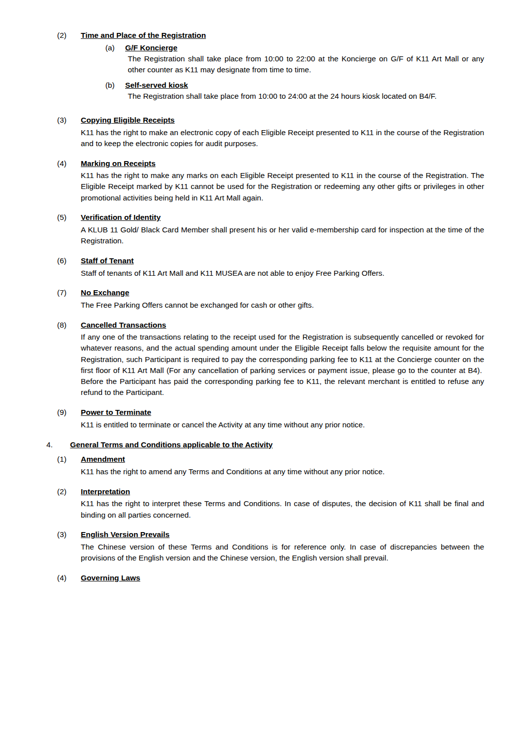(2)
Time and Place of the Registration
(a)
G/F Koncierge
The Registration shall take place from 10:00 to 22:00 at the Koncierge on G/F of K11 Art Mall or any other counter as K11 may designate from time to time.
(b)
Self-served kiosk
The Registration shall take place from 10:00 to 24:00 at the 24 hours kiosk located on B4/F.
(3)
Copying Eligible Receipts
K11 has the right to make an electronic copy of each Eligible Receipt presented to K11 in the course of the Registration and to keep the electronic copies for audit purposes.
(4)
Marking on Receipts
K11 has the right to make any marks on each Eligible Receipt presented to K11 in the course of the Registration. The Eligible Receipt marked by K11 cannot be used for the Registration or redeeming any other gifts or privileges in other promotional activities being held in K11 Art Mall again.
(5)
Verification of Identity
A KLUB 11 Gold/ Black Card Member shall present his or her valid e-membership card for inspection at the time of the Registration.
(6)
Staff of Tenant
Staff of tenants of K11 Art Mall and K11 MUSEA are not able to enjoy Free Parking Offers.
(7)
No Exchange
The Free Parking Offers cannot be exchanged for cash or other gifts.
(8)
Cancelled Transactions
If any one of the transactions relating to the receipt used for the Registration is subsequently cancelled or revoked for whatever reasons, and the actual spending amount under the Eligible Receipt falls below the requisite amount for the Registration, such Participant is required to pay the corresponding parking fee to K11 at the Concierge counter on the first floor of K11 Art Mall (For any cancellation of parking services or payment issue, please go to the counter at B4). Before the Participant has paid the corresponding parking fee to K11, the relevant merchant is entitled to refuse any refund to the Participant.
(9)
Power to Terminate
K11 is entitled to terminate or cancel the Activity at any time without any prior notice.
4.
General Terms and Conditions applicable to the Activity
(1)
Amendment
K11 has the right to amend any Terms and Conditions at any time without any prior notice.
(2)
Interpretation
K11 has the right to interpret these Terms and Conditions. In case of disputes, the decision of K11 shall be final and binding on all parties concerned.
(3)
English Version Prevails
The Chinese version of these Terms and Conditions is for reference only. In case of discrepancies between the provisions of the English version and the Chinese version, the English version shall prevail.
(4)
Governing Laws